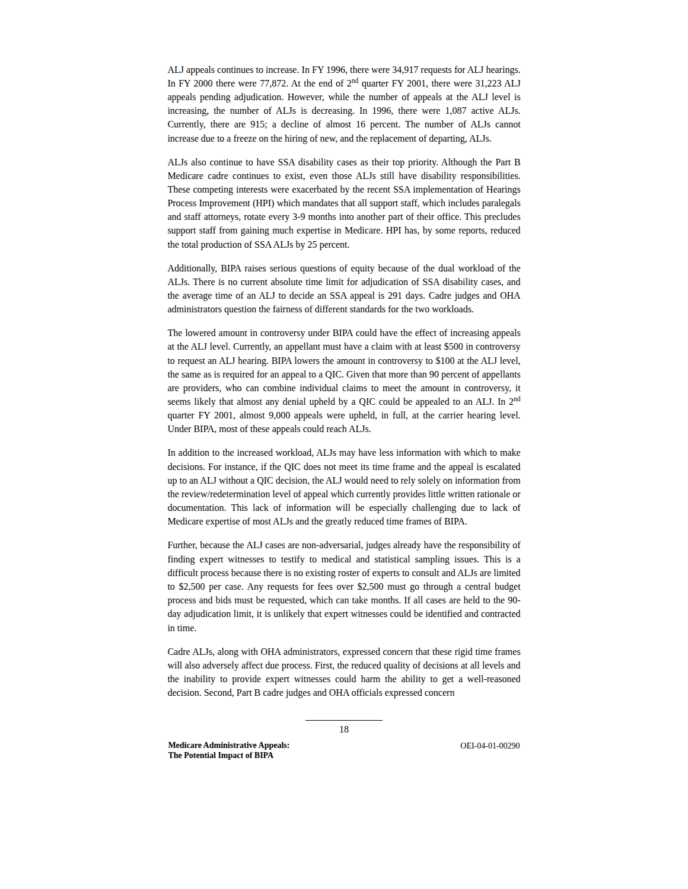ALJ appeals continues to increase. In FY 1996, there were 34,917 requests for ALJ hearings. In FY 2000 there were 77,872. At the end of 2nd quarter FY 2001, there were 31,223 ALJ appeals pending adjudication. However, while the number of appeals at the ALJ level is increasing, the number of ALJs is decreasing. In 1996, there were 1,087 active ALJs. Currently, there are 915; a decline of almost 16 percent. The number of ALJs cannot increase due to a freeze on the hiring of new, and the replacement of departing, ALJs.
ALJs also continue to have SSA disability cases as their top priority. Although the Part B Medicare cadre continues to exist, even those ALJs still have disability responsibilities. These competing interests were exacerbated by the recent SSA implementation of Hearings Process Improvement (HPI) which mandates that all support staff, which includes paralegals and staff attorneys, rotate every 3-9 months into another part of their office. This precludes support staff from gaining much expertise in Medicare. HPI has, by some reports, reduced the total production of SSA ALJs by 25 percent.
Additionally, BIPA raises serious questions of equity because of the dual workload of the ALJs. There is no current absolute time limit for adjudication of SSA disability cases, and the average time of an ALJ to decide an SSA appeal is 291 days. Cadre judges and OHA administrators question the fairness of different standards for the two workloads.
The lowered amount in controversy under BIPA could have the effect of increasing appeals at the ALJ level. Currently, an appellant must have a claim with at least $500 in controversy to request an ALJ hearing. BIPA lowers the amount in controversy to $100 at the ALJ level, the same as is required for an appeal to a QIC. Given that more than 90 percent of appellants are providers, who can combine individual claims to meet the amount in controversy, it seems likely that almost any denial upheld by a QIC could be appealed to an ALJ. In 2nd quarter FY 2001, almost 9,000 appeals were upheld, in full, at the carrier hearing level. Under BIPA, most of these appeals could reach ALJs.
In addition to the increased workload, ALJs may have less information with which to make decisions. For instance, if the QIC does not meet its time frame and the appeal is escalated up to an ALJ without a QIC decision, the ALJ would need to rely solely on information from the review/redetermination level of appeal which currently provides little written rationale or documentation. This lack of information will be especially challenging due to lack of Medicare expertise of most ALJs and the greatly reduced time frames of BIPA.
Further, because the ALJ cases are non-adversarial, judges already have the responsibility of finding expert witnesses to testify to medical and statistical sampling issues. This is a difficult process because there is no existing roster of experts to consult and ALJs are limited to $2,500 per case. Any requests for fees over $2,500 must go through a central budget process and bids must be requested, which can take months. If all cases are held to the 90-day adjudication limit, it is unlikely that expert witnesses could be identified and contracted in time.
Cadre ALJs, along with OHA administrators, expressed concern that these rigid time frames will also adversely affect due process. First, the reduced quality of decisions at all levels and the inability to provide expert witnesses could harm the ability to get a well-reasoned decision. Second, Part B cadre judges and OHA officials expressed concern
18
| Medicare Administrative Appeals: The Potential Impact of BIPA | OEI-04-01-00290 |